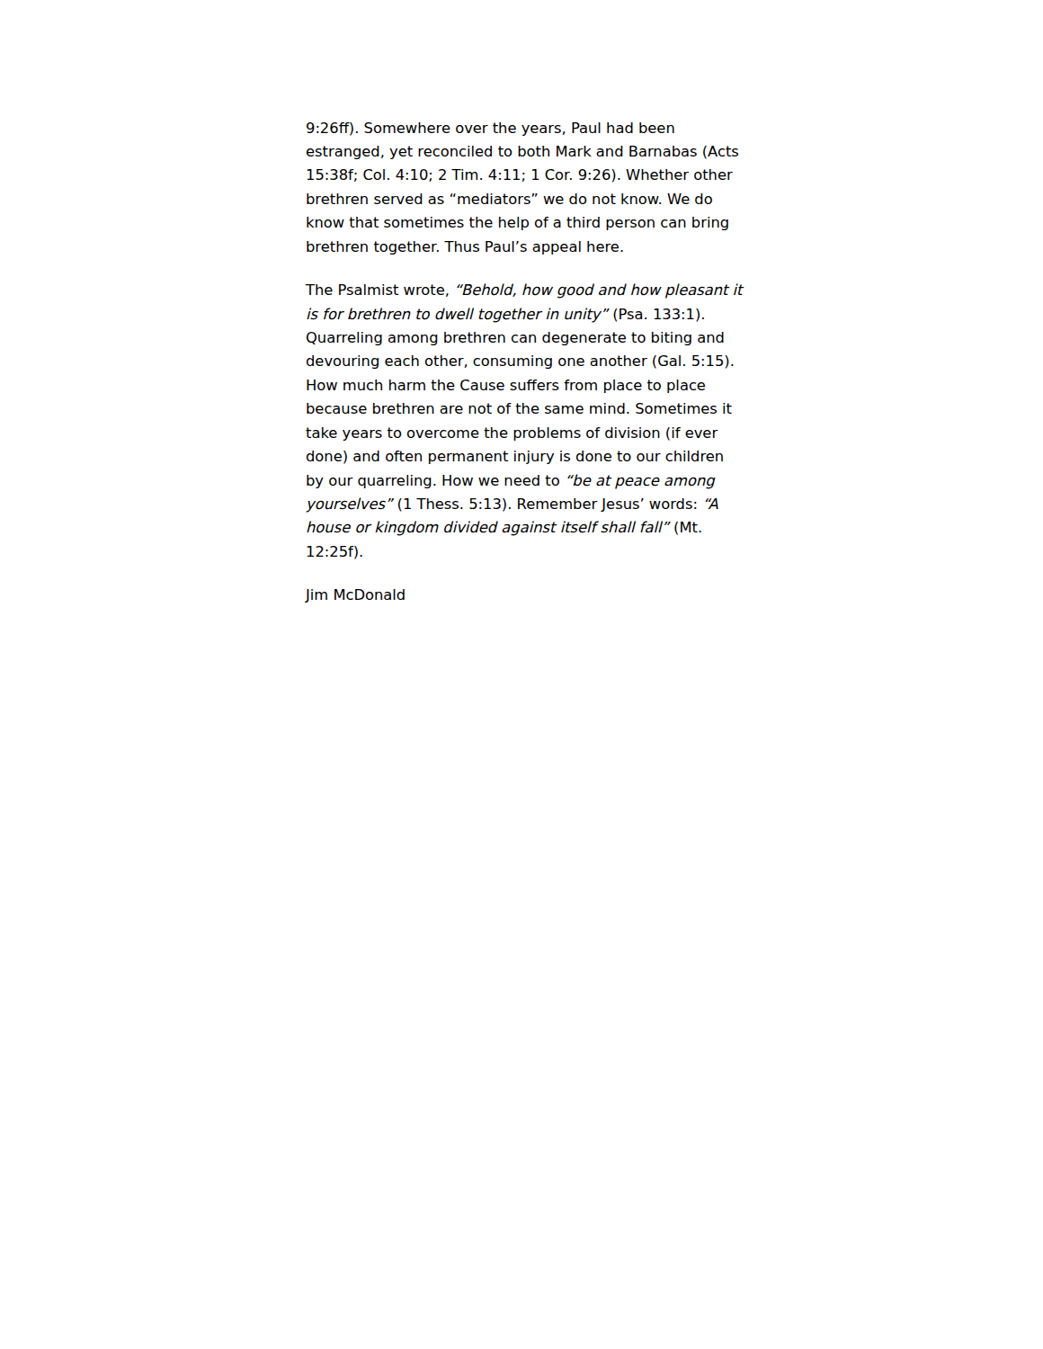9:26ff). Somewhere over the years, Paul had been estranged, yet reconciled to both Mark and Barnabas (Acts 15:38f; Col. 4:10; 2 Tim. 4:11; 1 Cor. 9:26). Whether other brethren served as “mediators” we do not know. We do know that sometimes the help of a third person can bring brethren together. Thus Paul’s appeal here.
The Psalmist wrote, “Behold, how good and how pleasant it is for brethren to dwell together in unity” (Psa. 133:1). Quarreling among brethren can degenerate to biting and devouring each other, consuming one another (Gal. 5:15). How much harm the Cause suffers from place to place because brethren are not of the same mind. Sometimes it take years to overcome the problems of division (if ever done) and often permanent injury is done to our children by our quarreling. How we need to “be at peace among yourselves” (1 Thess. 5:13). Remember Jesus’ words: “A house or kingdom divided against itself shall fall” (Mt. 12:25f).
Jim McDonald